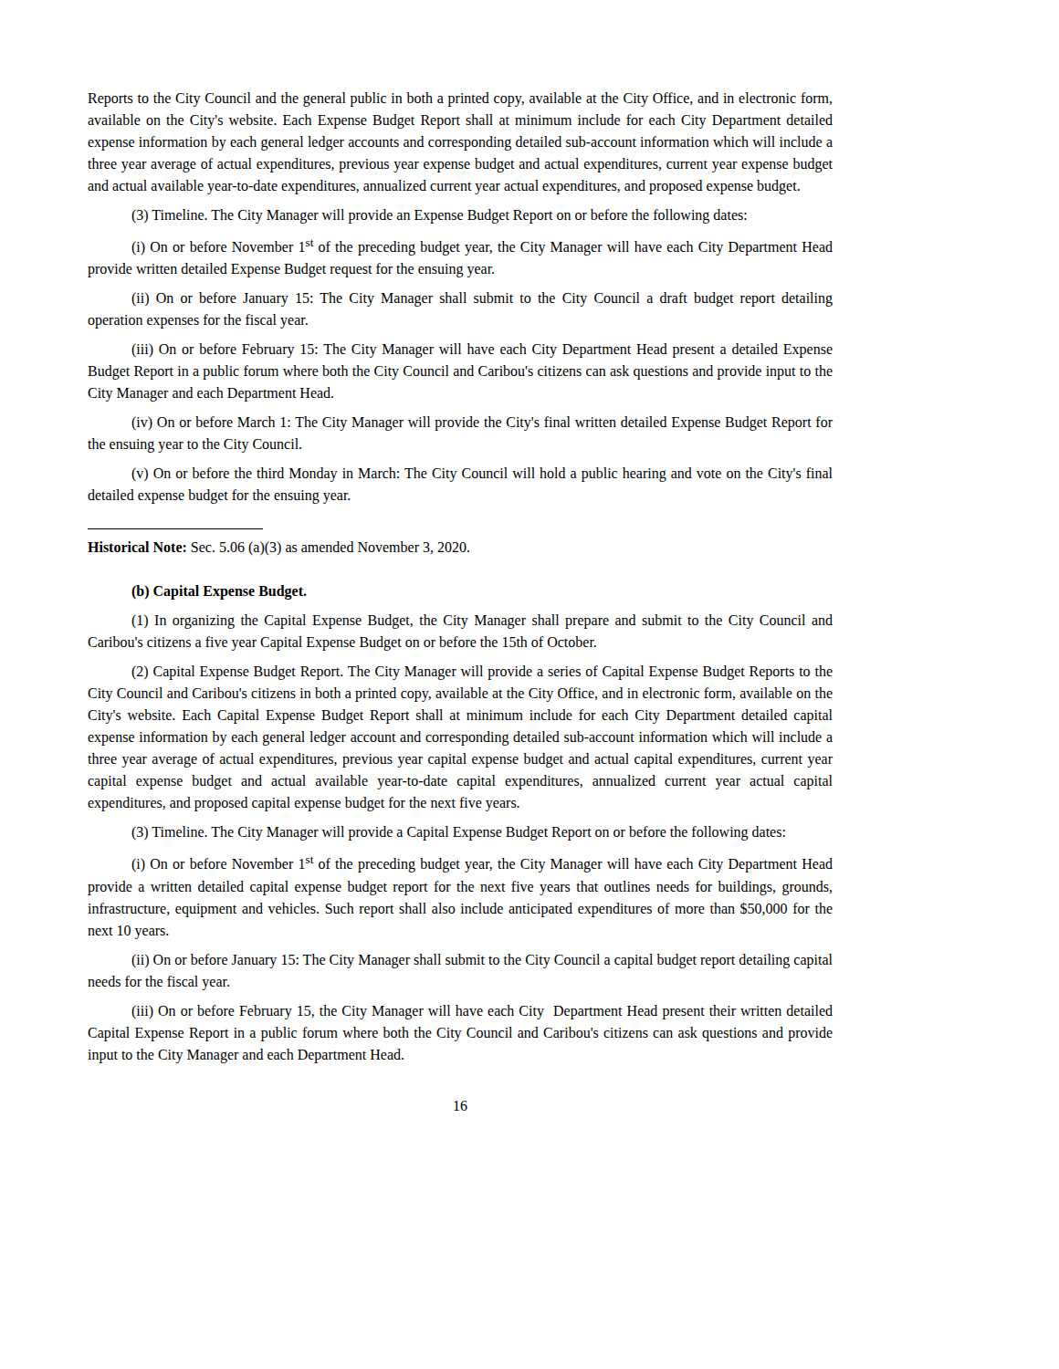Reports to the City Council and the general public in both a printed copy, available at the City Office, and in electronic form, available on the City's website. Each Expense Budget Report shall at minimum include for each City Department detailed expense information by each general ledger accounts and corresponding detailed sub-account information which will include a three year average of actual expenditures, previous year expense budget and actual expenditures, current year expense budget and actual available year-to-date expenditures, annualized current year actual expenditures, and proposed expense budget.
(3) Timeline. The City Manager will provide an Expense Budget Report on or before the following dates:
(i) On or before November 1st of the preceding budget year, the City Manager will have each City Department Head provide written detailed Expense Budget request for the ensuing year.
(ii) On or before January 15: The City Manager shall submit to the City Council a draft budget report detailing operation expenses for the fiscal year.
(iii) On or before February 15: The City Manager will have each City Department Head present a detailed Expense Budget Report in a public forum where both the City Council and Caribou's citizens can ask questions and provide input to the City Manager and each Department Head.
(iv) On or before March 1: The City Manager will provide the City's final written detailed Expense Budget Report for the ensuing year to the City Council.
(v) On or before the third Monday in March: The City Council will hold a public hearing and vote on the City's final detailed expense budget for the ensuing year.
Historical Note: Sec. 5.06 (a)(3) as amended November 3, 2020.
(b) Capital Expense Budget.
(1) In organizing the Capital Expense Budget, the City Manager shall prepare and submit to the City Council and Caribou's citizens a five year Capital Expense Budget on or before the 15th of October.
(2) Capital Expense Budget Report. The City Manager will provide a series of Capital Expense Budget Reports to the City Council and Caribou's citizens in both a printed copy, available at the City Office, and in electronic form, available on the City's website. Each Capital Expense Budget Report shall at minimum include for each City Department detailed capital expense information by each general ledger account and corresponding detailed sub-account information which will include a three year average of actual expenditures, previous year capital expense budget and actual capital expenditures, current year capital expense budget and actual available year-to-date capital expenditures, annualized current year actual capital expenditures, and proposed capital expense budget for the next five years.
(3) Timeline. The City Manager will provide a Capital Expense Budget Report on or before the following dates:
(i) On or before November 1st of the preceding budget year, the City Manager will have each City Department Head provide a written detailed capital expense budget report for the next five years that outlines needs for buildings, grounds, infrastructure, equipment and vehicles. Such report shall also include anticipated expenditures of more than $50,000 for the next 10 years.
(ii) On or before January 15: The City Manager shall submit to the City Council a capital budget report detailing capital needs for the fiscal year.
(iii) On or before February 15, the City Manager will have each City Department Head present their written detailed Capital Expense Report in a public forum where both the City Council and Caribou's citizens can ask questions and provide input to the City Manager and each Department Head.
16